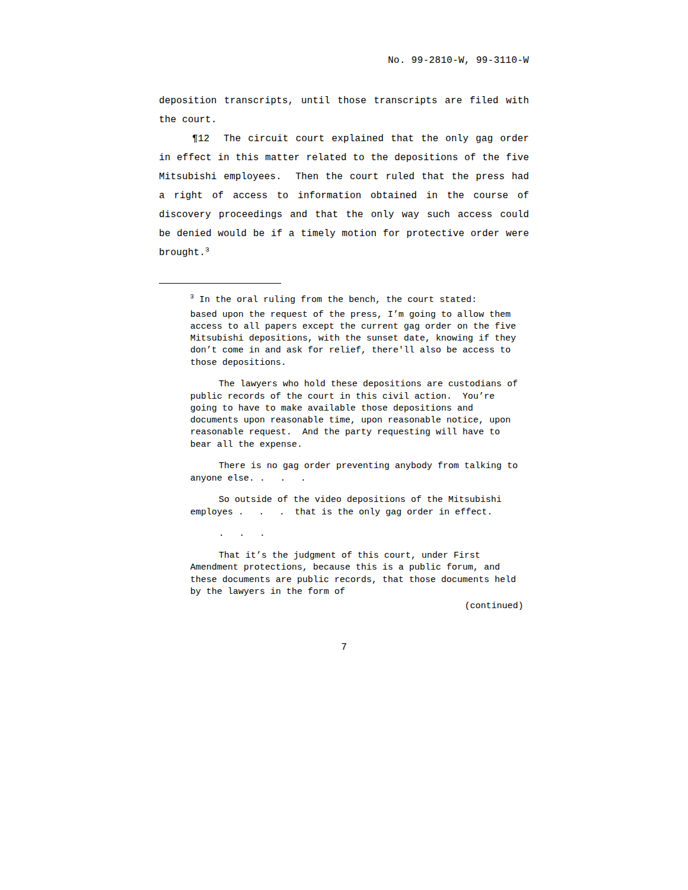No. 99-2810-W, 99-3110-W
deposition transcripts, until those transcripts are filed with the court.
¶12 The circuit court explained that the only gag order in effect in this matter related to the depositions of the five Mitsubishi employees. Then the court ruled that the press had a right of access to information obtained in the course of discovery proceedings and that the only way such access could be denied would be if a timely motion for protective order were brought.3
3 In the oral ruling from the bench, the court stated:
based upon the request of the press, I’m going to allow them access to all papers except the current gag order on the five Mitsubishi depositions, with the sunset date, knowing if they don’t come in and ask for relief, there'll also be access to those depositions.
The lawyers who hold these depositions are custodians of public records of the court in this civil action. You’re going to have to make available those depositions and documents upon reasonable time, upon reasonable notice, upon reasonable request. And the party requesting will have to bear all the expense.
There is no gag order preventing anybody from talking to anyone else. . . .
So outside of the video depositions of the Mitsubishi employes . . . that is the only gag order in effect.
. . .
That it’s the judgment of this court, under First Amendment protections, because this is a public forum, and these documents are public records, that those documents held by the lawyers in the form of
(continued)
7